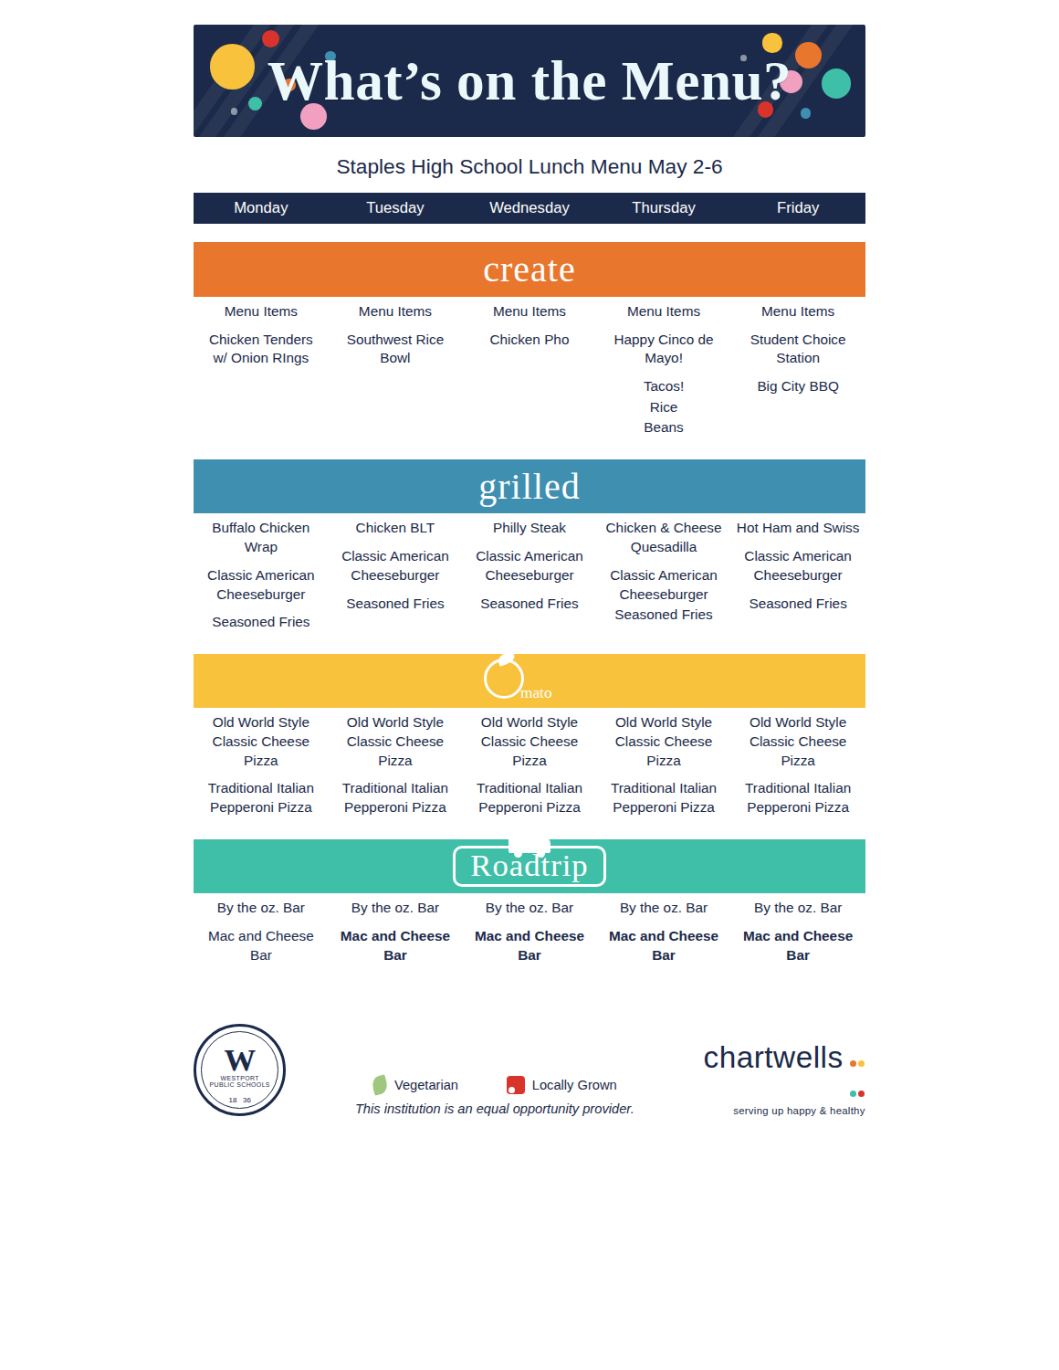What’s on the Menu?
Staples High School Lunch Menu May 2-6
| Monday | Tuesday | Wednesday | Thursday | Friday |
| --- | --- | --- | --- | --- |
| create |
| Menu Items Chicken Tenders w/ Onion RIngs | Menu Items Southwest Rice Bowl | Menu Items Chicken Pho | Menu Items Happy Cinco de Mayo! Tacos! Rice Beans | Menu Items Student Choice Station Big City BBQ |
| grilled |
| Buffalo Chicken Wrap Classic American Cheeseburger Seasoned Fries | Chicken BLT Classic American Cheeseburger Seasoned Fries | Philly Steak Classic American Cheeseburger Seasoned Fries | Chicken & Cheese Quesadilla Classic American Cheeseburger Seasoned Fries | Hot Ham and Swiss Classic American Cheeseburger Seasoned Fries |
| mato |
| Old World Style Classic Cheese Pizza Traditional Italian Pepperoni Pizza | Old World Style Classic Cheese Pizza Traditional Italian Pepperoni Pizza | Old World Style Classic Cheese Pizza Traditional Italian Pepperoni Pizza | Old World Style Classic Cheese Pizza Traditional Italian Pepperoni Pizza | Old World Style Classic Cheese Pizza Traditional Italian Pepperoni Pizza |
| Roadtrip |
| By the oz. Bar Mac and Cheese Bar | By the oz. Bar Mac and Cheese Bar | By the oz. Bar Mac and Cheese Bar | By the oz. Bar Mac and Cheese Bar | By the oz. Bar Mac and Cheese Bar |
W
WESTPORT
PUBLIC SCHOOLS
18 36
Vegetarian
Locally Grown
This institution is an equal opportunity provider.
chartwells
serving up happy & healthy